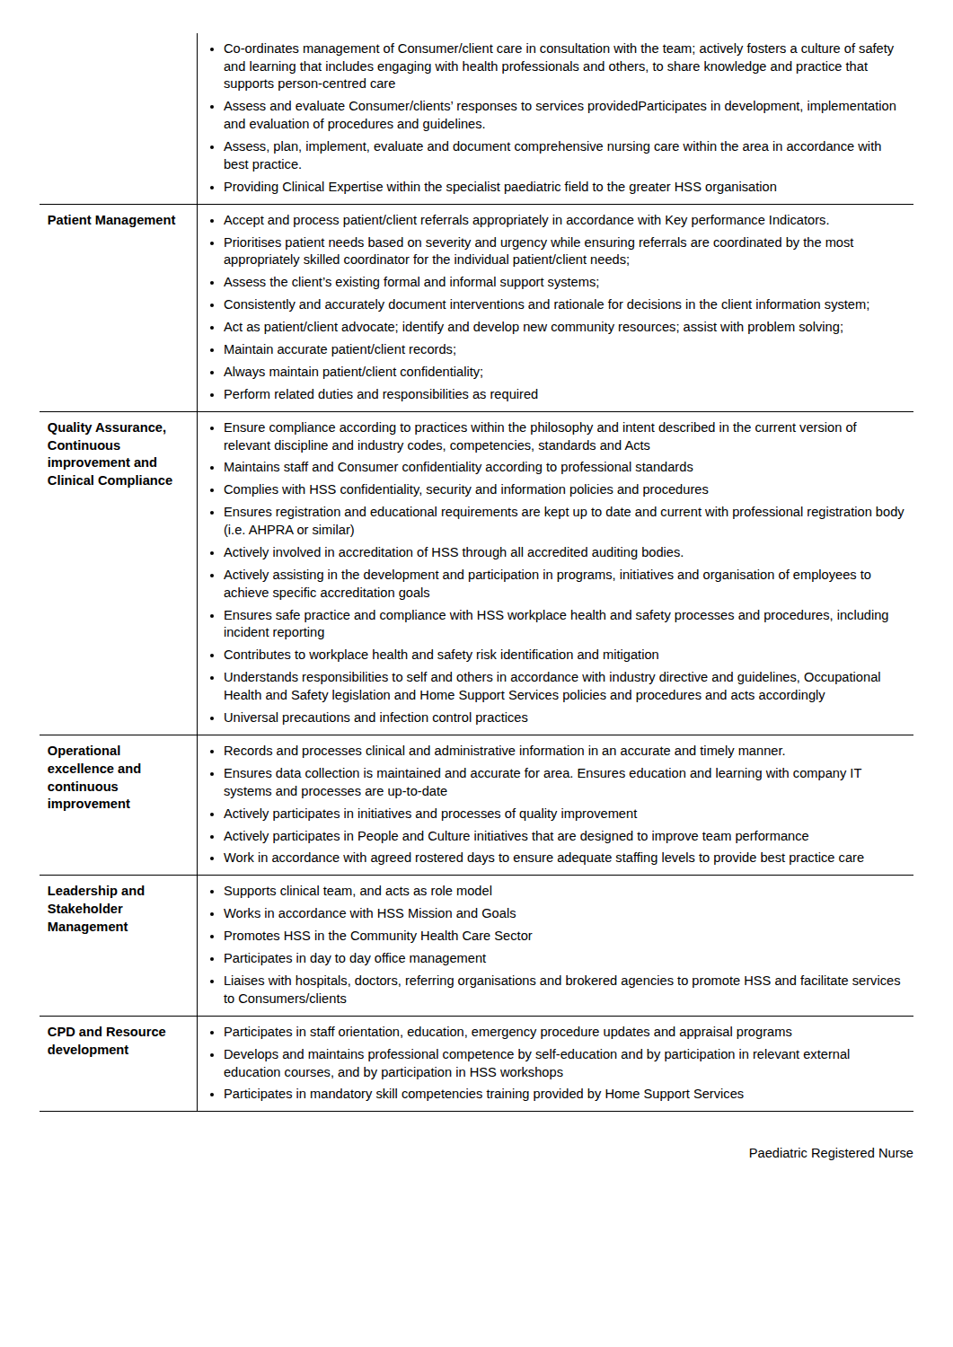| | Co-ordinates management of Consumer/client care in consultation with the team; actively fosters a culture of safety and learning that includes engaging with health professionals and others, to share knowledge and practice that supports person-centred care Assess and evaluate Consumer/clients’ responses to services providedParticipates in development, implementation and evaluation of procedures and guidelines. Assess, plan, implement, evaluate and document comprehensive nursing care within the area in accordance with best practice. Providing Clinical Expertise within the specialist paediatric field to the greater HSS organisation |
| Patient Management | Accept and process patient/client referrals appropriately in accordance with Key performance Indicators. Prioritises patient needs based on severity and urgency while ensuring referrals are coordinated by the most appropriately skilled coordinator for the individual patient/client needs; Assess the client’s existing formal and informal support systems; Consistently and accurately document interventions and rationale for decisions in the client information system; Act as patient/client advocate; identify and develop new community resources; assist with problem solving; Maintain accurate patient/client records; Always maintain patient/client confidentiality; Perform related duties and responsibilities as required |
| Quality Assurance, Continuous improvement and Clinical Compliance | Ensure compliance according to practices within the philosophy and intent described in the current version of relevant discipline and industry codes, competencies, standards and Acts Maintains staff and Consumer confidentiality according to professional standards Complies with HSS confidentiality, security and information policies and procedures Ensures registration and educational requirements are kept up to date and current with professional registration body (i.e. AHPRA or similar) Actively involved in accreditation of HSS through all accredited auditing bodies. Actively assisting in the development and participation in programs, initiatives and organisation of employees to achieve specific accreditation goals Ensures safe practice and compliance with HSS workplace health and safety processes and procedures, including incident reporting Contributes to workplace health and safety risk identification and mitigation Understands responsibilities to self and others in accordance with industry directive and guidelines, Occupational Health and Safety legislation and Home Support Services policies and procedures and acts accordingly Universal precautions and infection control practices |
| Operational excellence and continuous improvement | Records and processes clinical and administrative information in an accurate and timely manner. Ensures data collection is maintained and accurate for area. Ensures education and learning with company IT systems and processes are up-to-date Actively participates in initiatives and processes of quality improvement Actively participates in People and Culture initiatives that are designed to improve team performance Work in accordance with agreed rostered days to ensure adequate staffing levels to provide best practice care |
| Leadership and Stakeholder Management | Supports clinical team, and acts as role model Works in accordance with HSS Mission and Goals Promotes HSS in the Community Health Care Sector Participates in day to day office management Liaises with hospitals, doctors, referring organisations and brokered agencies to promote HSS and facilitate services to Consumers/clients |
| CPD and Resource development | Participates in staff orientation, education, emergency procedure updates and appraisal programs Develops and maintains professional competence by self-education and by participation in relevant external education courses, and by participation in HSS workshops Participates in mandatory skill competencies training provided by Home Support Services |
Paediatric Registered Nurse